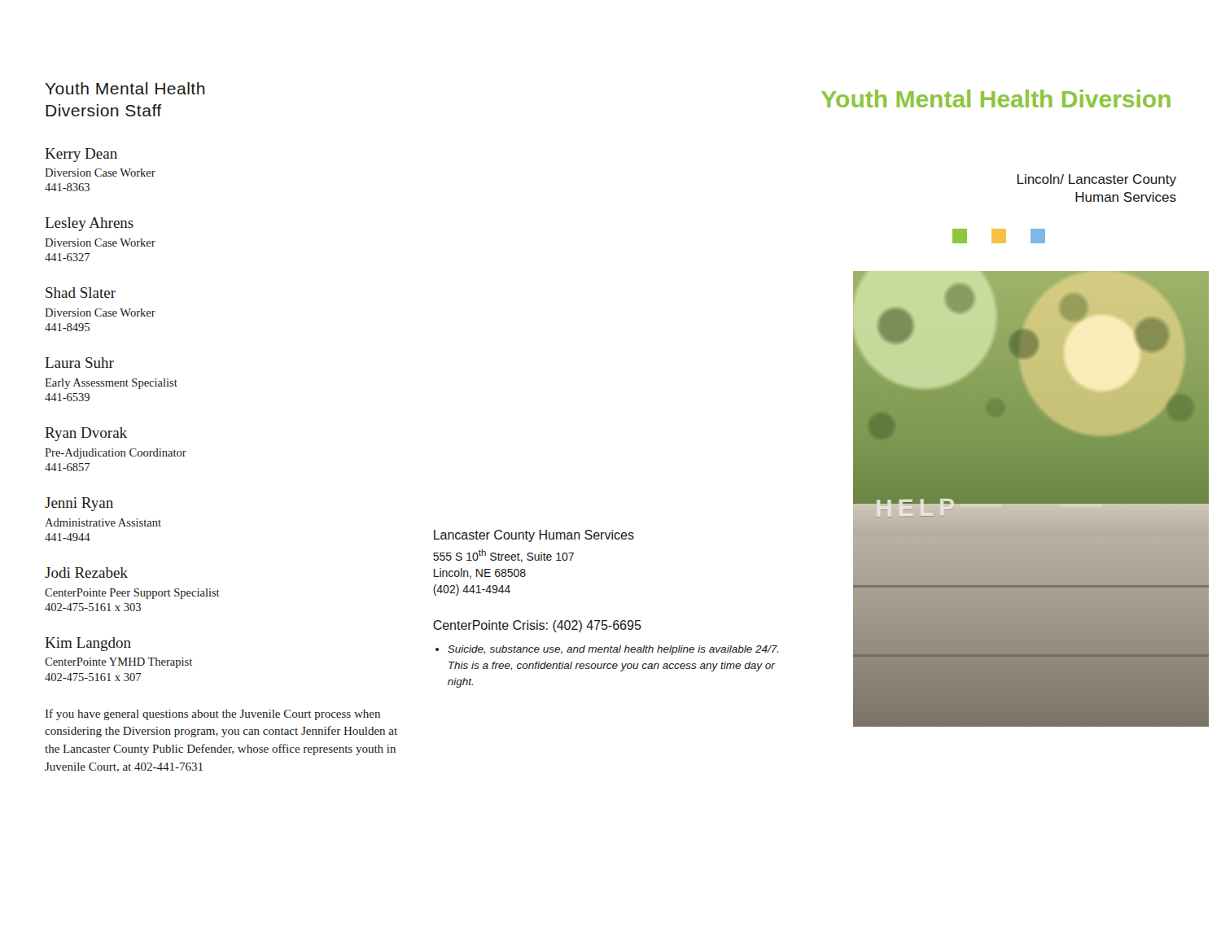Youth Mental Health
Diversion Staff
Kerry Dean
Diversion Case Worker
441-8363
Lesley Ahrens
Diversion Case Worker
441-6327
Shad Slater
Diversion Case Worker
441-8495
Laura Suhr
Early Assessment Specialist
441-6539
Ryan Dvorak
Pre-Adjudication Coordinator
441-6857
Jenni Ryan
Administrative Assistant
441-4944
Jodi Rezabek
CenterPointe Peer Support Specialist
402-475-5161 x 303
Kim Langdon
CenterPointe YMHD Therapist
402-475-5161 x 307
If you have general questions about the Juvenile Court process when considering the Diversion program, you can contact Jennifer Houlden at the Lancaster County Public Defender, whose office represents youth in Juvenile Court, at 402-441-7631
Lancaster County Human Services
555 S 10th Street, Suite 107
Lincoln, NE 68508
(402) 441-4944
CenterPointe Crisis: (402) 475-6695
Suicide, substance use, and mental health helpline is available 24/7. This is a free, confidential resource you can access any time day or night.
Youth Mental Health Diversion
Lincoln/ Lancaster County
Human Services
HELP